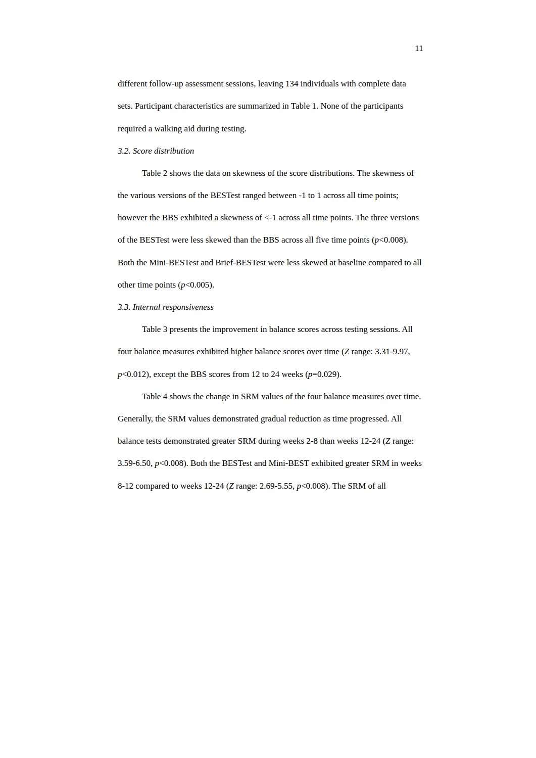11
different follow-up assessment sessions, leaving 134 individuals with complete data sets. Participant characteristics are summarized in Table 1. None of the participants required a walking aid during testing.
3.2. Score distribution
Table 2 shows the data on skewness of the score distributions. The skewness of the various versions of the BESTest ranged between -1 to 1 across all time points; however the BBS exhibited a skewness of <-1 across all time points. The three versions of the BESTest were less skewed than the BBS across all five time points (p<0.008). Both the Mini-BESTest and Brief-BESTest were less skewed at baseline compared to all other time points (p<0.005).
3.3. Internal responsiveness
Table 3 presents the improvement in balance scores across testing sessions. All four balance measures exhibited higher balance scores over time (Z range: 3.31-9.97, p<0.012), except the BBS scores from 12 to 24 weeks (p=0.029).
Table 4 shows the change in SRM values of the four balance measures over time. Generally, the SRM values demonstrated gradual reduction as time progressed. All balance tests demonstrated greater SRM during weeks 2-8 than weeks 12-24 (Z range: 3.59-6.50, p<0.008). Both the BESTest and Mini-BEST exhibited greater SRM in weeks 8-12 compared to weeks 12-24 (Z range: 2.69-5.55, p<0.008). The SRM of all